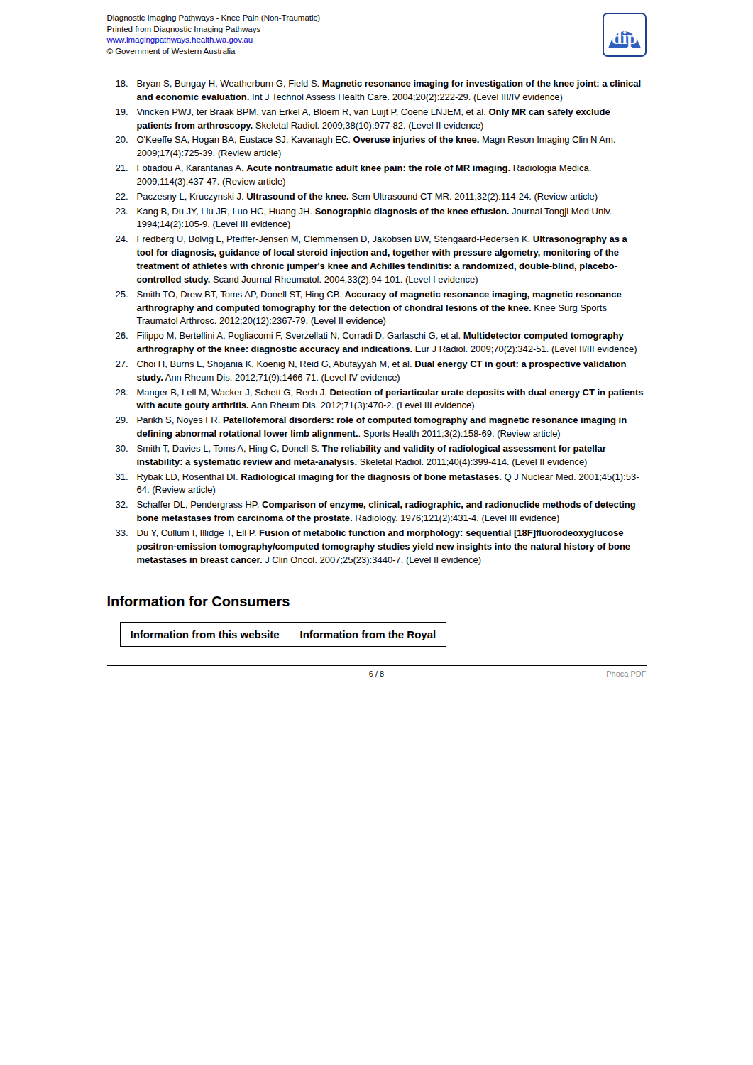Diagnostic Imaging Pathways - Knee Pain (Non-Traumatic)
Printed from Diagnostic Imaging Pathways
www.imagingpathways.health.wa.gov.au
© Government of Western Australia
dip
18. Bryan S, Bungay H, Weatherburn G, Field S. Magnetic resonance imaging for investigation of the knee joint: a clinical and economic evaluation. Int J Technol Assess Health Care. 2004;20(2):222-29. (Level III/IV evidence)
19. Vincken PWJ, ter Braak BPM, van Erkel A, Bloem R, van Luijt P, Coene LNJEM, et al. Only MR can safely exclude patients from arthroscopy. Skeletal Radiol. 2009;38(10):977-82. (Level II evidence)
20. O'Keeffe SA, Hogan BA, Eustace SJ, Kavanagh EC. Overuse injuries of the knee. Magn Reson Imaging Clin N Am. 2009;17(4):725-39. (Review article)
21. Fotiadou A, Karantanas A. Acute nontraumatic adult knee pain: the role of MR imaging. Radiologia Medica. 2009;114(3):437-47. (Review article)
22. Paczesny L, Kruczynski J. Ultrasound of the knee. Sem Ultrasound CT MR. 2011;32(2):114-24. (Review article)
23. Kang B, Du JY, Liu JR, Luo HC, Huang JH. Sonographic diagnosis of the knee effusion. Journal Tongji Med Univ. 1994;14(2):105-9. (Level III evidence)
24. Fredberg U, Bolvig L, Pfeiffer-Jensen M, Clemmensen D, Jakobsen BW, Stengaard-Pedersen K. Ultrasonography as a tool for diagnosis, guidance of local steroid injection and, together with pressure algometry, monitoring of the treatment of athletes with chronic jumper's knee and Achilles tendinitis: a randomized, double-blind, placebo-controlled study. Scand Journal Rheumatol. 2004;33(2):94-101. (Level I evidence)
25. Smith TO, Drew BT, Toms AP, Donell ST, Hing CB. Accuracy of magnetic resonance imaging, magnetic resonance arthrography and computed tomography for the detection of chondral lesions of the knee. Knee Surg Sports Traumatol Arthrosc. 2012;20(12):2367-79. (Level II evidence)
26. Filippo M, Bertellini A, Pogliacomi F, Sverzellati N, Corradi D, Garlaschi G, et al. Multidetector computed tomography arthrography of the knee: diagnostic accuracy and indications. Eur J Radiol. 2009;70(2):342-51. (Level II/III evidence)
27. Choi H, Burns L, Shojania K, Koenig N, Reid G, Abufayyah M, et al. Dual energy CT in gout: a prospective validation study. Ann Rheum Dis. 2012;71(9):1466-71. (Level IV evidence)
28. Manger B, Lell M, Wacker J, Schett G, Rech J. Detection of periarticular urate deposits with dual energy CT in patients with acute gouty arthritis. Ann Rheum Dis. 2012;71(3):470-2. (Level III evidence)
29. Parikh S, Noyes FR. Patellofemoral disorders: role of computed tomography and magnetic resonance imaging in defining abnormal rotational lower limb alignment.. Sports Health 2011;3(2):158-69. (Review article)
30. Smith T, Davies L, Toms A, Hing C, Donell S. The reliability and validity of radiological assessment for patellar instability: a systematic review and meta-analysis. Skeletal Radiol. 2011;40(4):399-414. (Level II evidence)
31. Rybak LD, Rosenthal DI. Radiological imaging for the diagnosis of bone metastases. Q J Nuclear Med. 2001;45(1):53-64. (Review article)
32. Schaffer DL, Pendergrass HP. Comparison of enzyme, clinical, radiographic, and radionuclide methods of detecting bone metastases from carcinoma of the prostate. Radiology. 1976;121(2):431-4. (Level III evidence)
33. Du Y, Cullum I, Illidge T, Ell P. Fusion of metabolic function and morphology: sequential [18F]fluorodeoxyglucose positron-emission tomography/computed tomography studies yield new insights into the natural history of bone metastases in breast cancer. J Clin Oncol. 2007;25(23):3440-7. (Level II evidence)
Information for Consumers
| Information from this website | Information from the Royal |
6 / 8
Phoca PDF